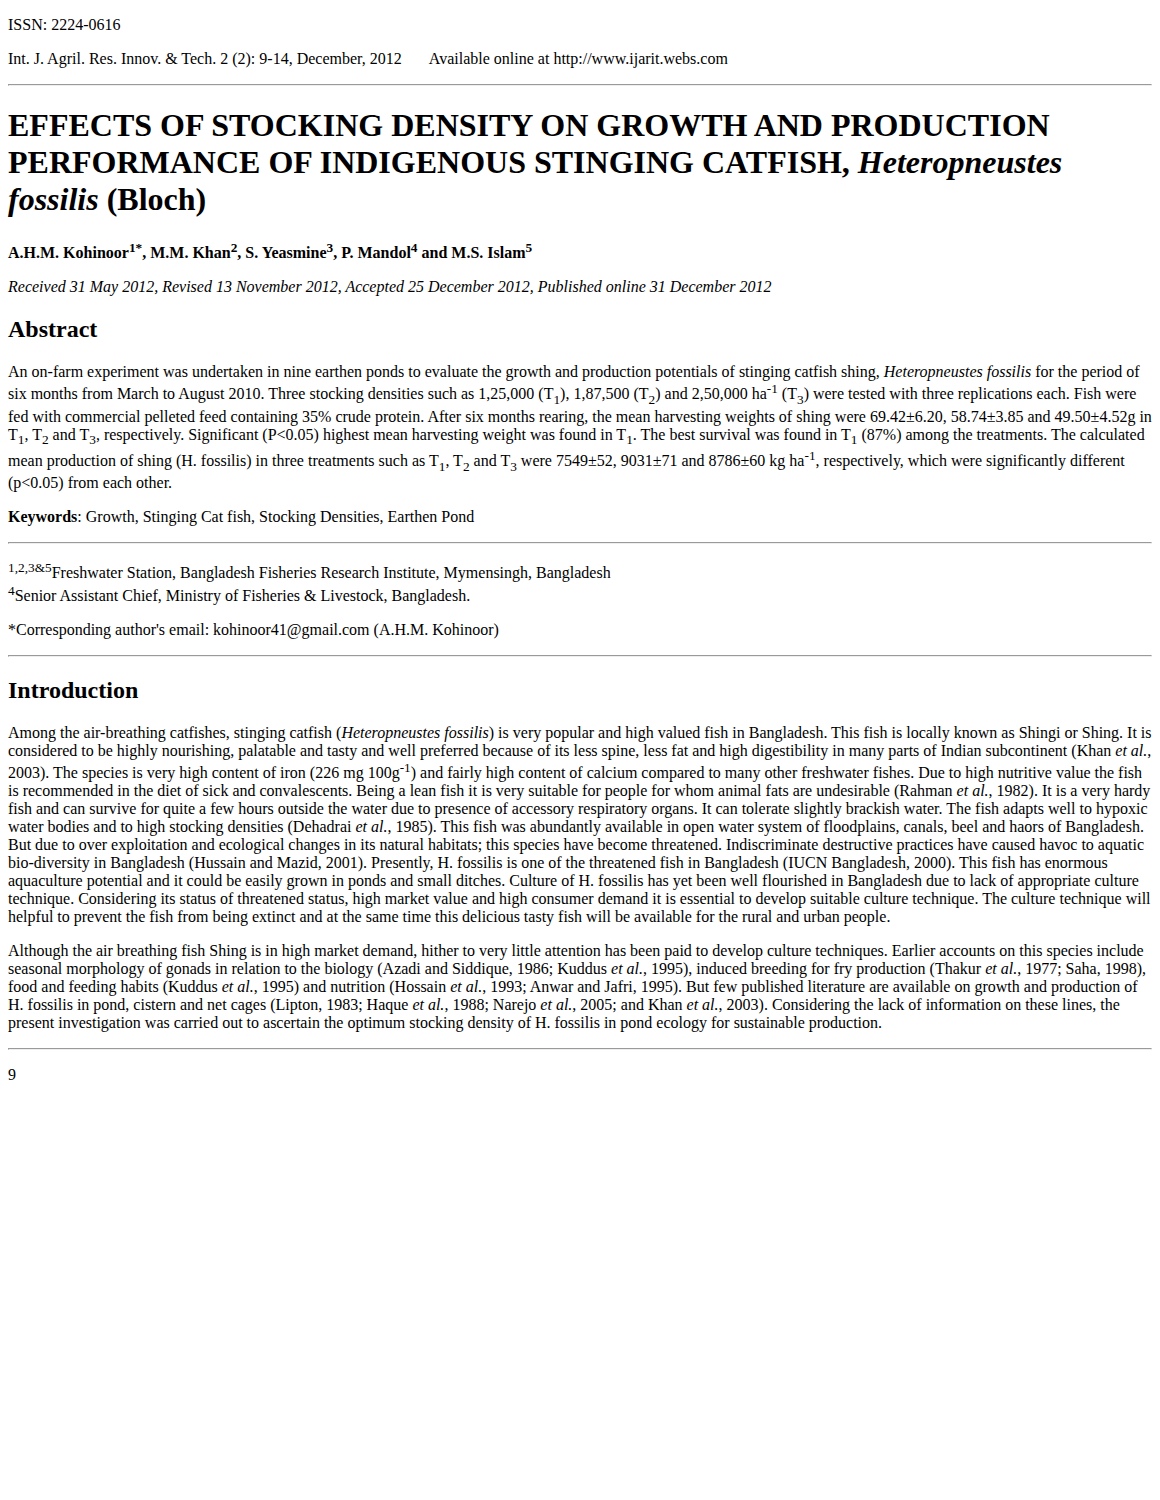ISSN: 2224-0616
Int. J. Agril. Res. Innov. & Tech. 2 (2): 9-14, December, 2012 Available online at http://www.ijarit.webs.com
EFFECTS OF STOCKING DENSITY ON GROWTH AND PRODUCTION PERFORMANCE OF INDIGENOUS STINGING CATFISH, Heteropneustes fossilis (Bloch)
A.H.M. Kohinoor1*, M.M. Khan2, S. Yeasmine3, P. Mandol4 and M.S. Islam5
Received 31 May 2012, Revised 13 November 2012, Accepted 25 December 2012, Published online 31 December 2012
Abstract
An on-farm experiment was undertaken in nine earthen ponds to evaluate the growth and production potentials of stinging catfish shing, Heteropneustes fossilis for the period of six months from March to August 2010. Three stocking densities such as 1,25,000 (T1), 1,87,500 (T2) and 2,50,000 ha-1 (T3) were tested with three replications each. Fish were fed with commercial pelleted feed containing 35% crude protein. After six months rearing, the mean harvesting weights of shing were 69.42±6.20, 58.74±3.85 and 49.50±4.52g in T1, T2 and T3, respectively. Significant (P<0.05) highest mean harvesting weight was found in T1. The best survival was found in T1 (87%) among the treatments. The calculated mean production of shing (H. fossilis) in three treatments such as T1, T2 and T3 were 7549±52, 9031±71 and 8786±60 kg ha-1, respectively, which were significantly different (p<0.05) from each other.
Keywords: Growth, Stinging Cat fish, Stocking Densities, Earthen Pond
1,2,3&5Freshwater Station, Bangladesh Fisheries Research Institute, Mymensingh, Bangladesh
4Senior Assistant Chief, Ministry of Fisheries & Livestock, Bangladesh.
*Corresponding author's email: kohinoor41@gmail.com (A.H.M. Kohinoor)
Introduction
Among the air-breathing catfishes, stinging catfish (Heteropneustes fossilis) is very popular and high valued fish in Bangladesh. This fish is locally known as Shingi or Shing. It is considered to be highly nourishing, palatable and tasty and well preferred because of its less spine, less fat and high digestibility in many parts of Indian subcontinent (Khan et al., 2003). The species is very high content of iron (226 mg 100g-1) and fairly high content of calcium compared to many other freshwater fishes. Due to high nutritive value the fish is recommended in the diet of sick and convalescents. Being a lean fish it is very suitable for people for whom animal fats are undesirable (Rahman et al., 1982). It is a very hardy fish and can survive for quite a few hours outside the water due to presence of accessory respiratory organs. It can tolerate slightly brackish water. The fish adapts well to hypoxic water bodies and to high stocking densities (Dehadrai et al., 1985). This fish was abundantly available in open water system of floodplains, canals, beel and haors of Bangladesh. But due to over exploitation and ecological changes in its natural habitats; this species have become threatened. Indiscriminate destructive practices have caused havoc to aquatic bio-diversity in Bangladesh (Hussain and Mazid, 2001). Presently, H. fossilis is one of the threatened fish in Bangladesh (IUCN Bangladesh, 2000). This fish has enormous aquaculture potential and it could be easily grown in ponds and small ditches. Culture of H. fossilis has yet been well flourished in Bangladesh due to lack of appropriate culture technique. Considering its status of threatened status, high market value and high consumer demand it is essential to develop suitable culture technique. The culture technique will helpful to prevent the fish from being extinct and at the same time this delicious tasty fish will be available for the rural and urban people.
Although the air breathing fish Shing is in high market demand, hither to very little attention has been paid to develop culture techniques. Earlier accounts on this species include seasonal morphology of gonads in relation to the biology (Azadi and Siddique, 1986; Kuddus et al., 1995), induced breeding for fry production (Thakur et al., 1977; Saha, 1998), food and feeding habits (Kuddus et al., 1995) and nutrition (Hossain et al., 1993; Anwar and Jafri, 1995). But few published literature are available on growth and production of H. fossilis in pond, cistern and net cages (Lipton, 1983; Haque et al., 1988; Narejo et al., 2005; and Khan et al., 2003). Considering the lack of information on these lines, the present investigation was carried out to ascertain the optimum stocking density of H. fossilis in pond ecology for sustainable production.
9